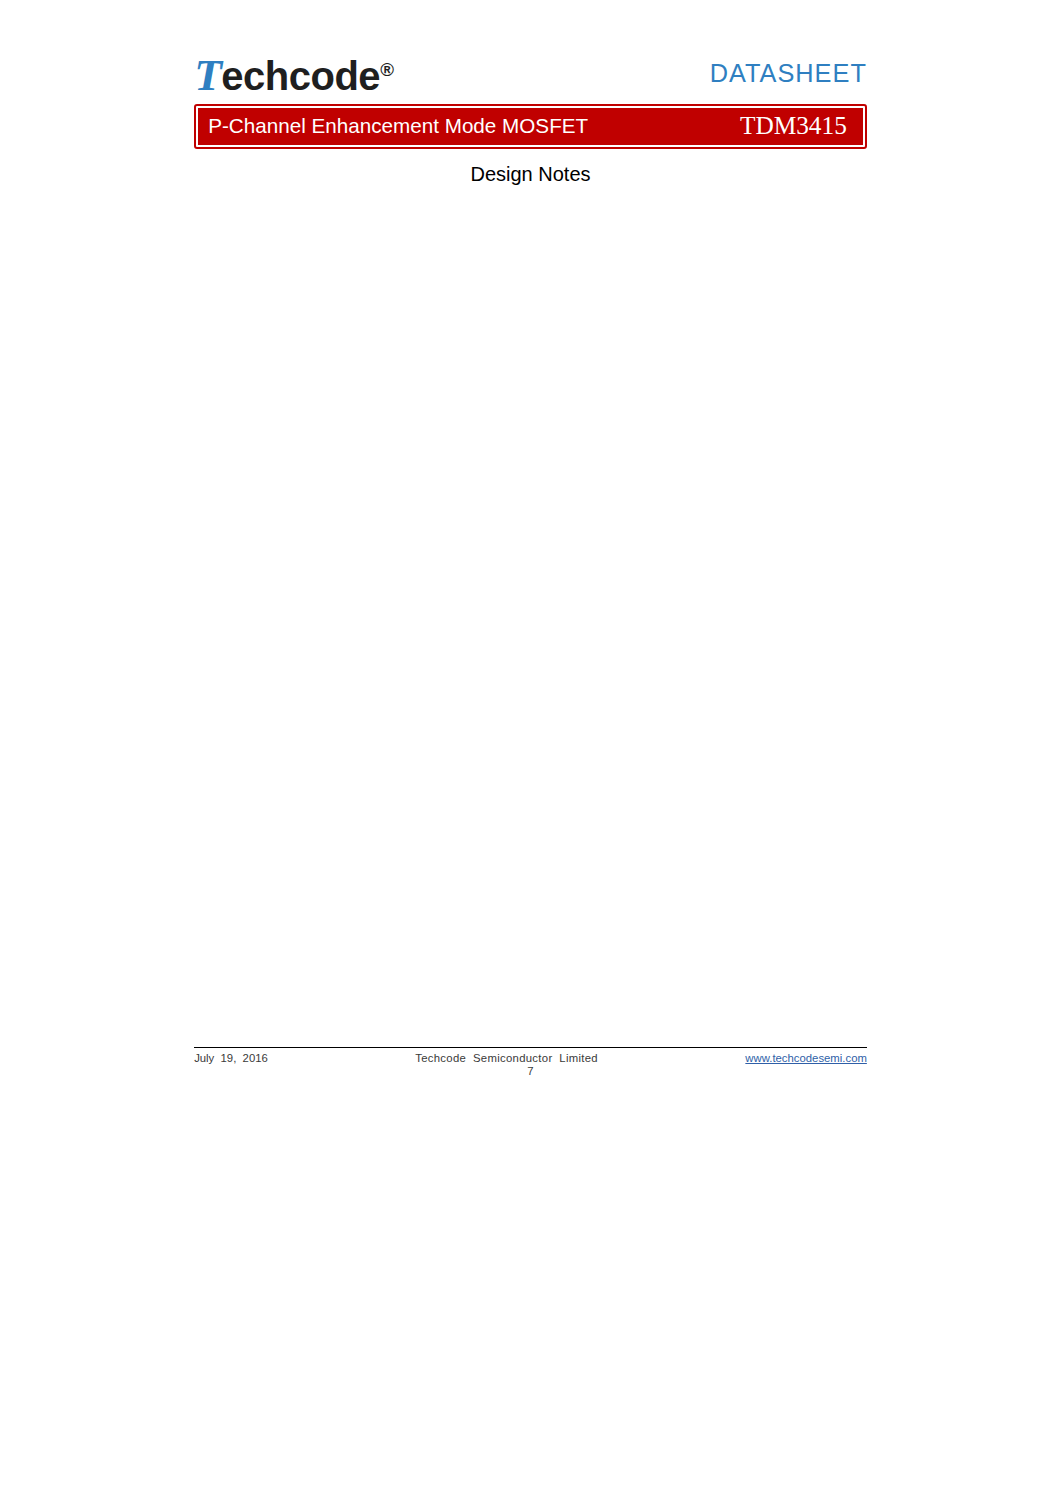Techcode®
DATASHEET
P-Channel Enhancement Mode MOSFET TDM3415
Design Notes
July 19, 2016 Techcode Semiconductor Limited www.techcodesemi.com
7